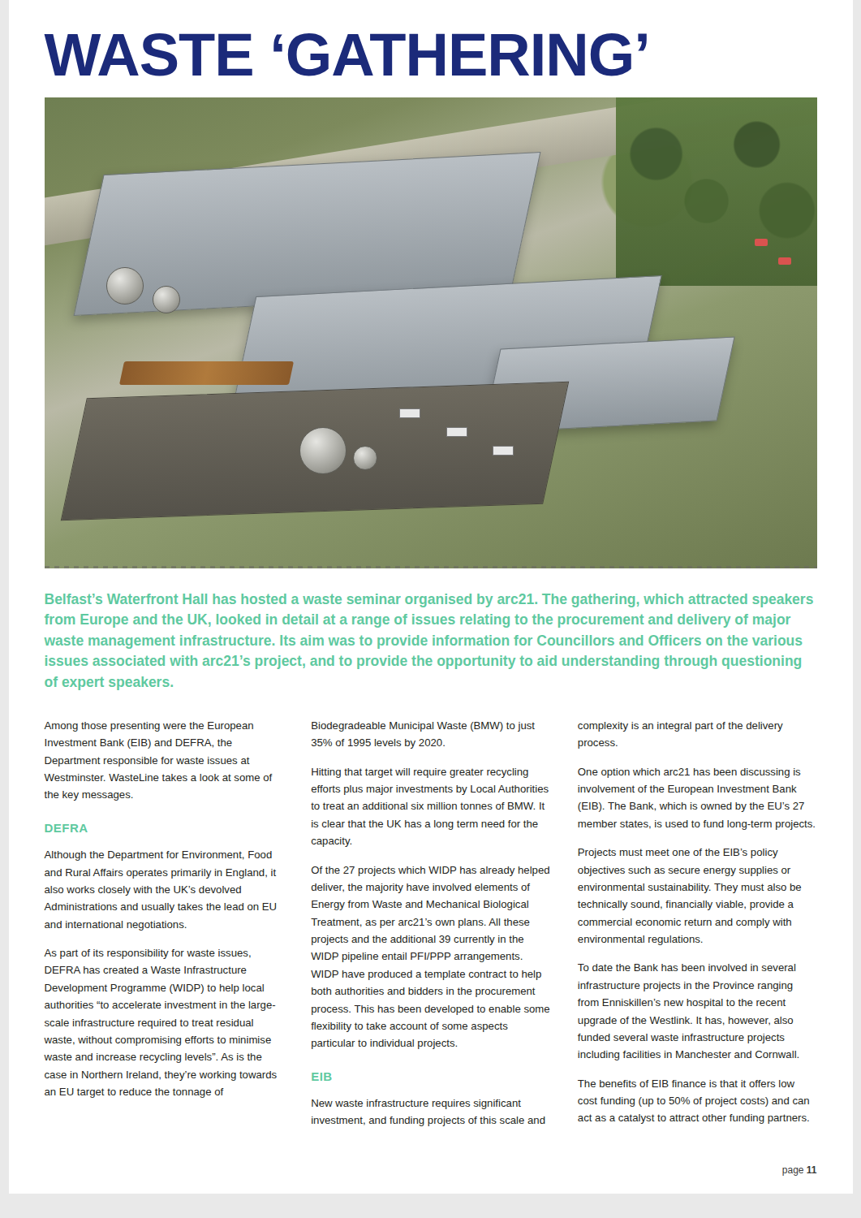Waste ‘Gathering’
Belfast’s Waterfront Hall has hosted a waste seminar organised by arc21. The gathering, which attracted speakers from Europe and the UK, looked in detail at a range of issues relating to the procurement and delivery of major waste management infrastructure. Its aim was to provide information for Councillors and Officers on the various issues associated with arc21’s project, and to provide the opportunity to aid understanding through questioning of expert speakers.
Among those presenting were the European Investment Bank (EIB) and DEFRA, the Department responsible for waste issues at Westminster. WasteLine takes a look at some of the key messages.
DEFRA
Although the Department for Environment, Food and Rural Affairs operates primarily in England, it also works closely with the UK’s devolved Administrations and usually takes the lead on EU and international negotiations.
As part of its responsibility for waste issues, DEFRA has created a Waste Infrastructure Development Programme (WIDP) to help local authorities “to accelerate investment in the large-scale infrastructure required to treat residual waste, without compromising efforts to minimise waste and increase recycling levels”. As is the case in Northern Ireland, they’re working towards an EU target to reduce the tonnage of Biodegradeable Municipal Waste (BMW) to just 35% of 1995 levels by 2020.
Hitting that target will require greater recycling efforts plus major investments by Local Authorities to treat an additional six million tonnes of BMW. It is clear that the UK has a long term need for the capacity.
Of the 27 projects which WIDP has already helped deliver, the majority have involved elements of Energy from Waste and Mechanical Biological Treatment, as per arc21’s own plans. All these projects and the additional 39 currently in the WIDP pipeline entail PFI/PPP arrangements. WIDP have produced a template contract to help both authorities and bidders in the procurement process. This has been developed to enable some flexibility to take account of some aspects particular to individual projects.
EIB
New waste infrastructure requires significant investment, and funding projects of this scale and complexity is an integral part of the delivery process.
One option which arc21 has been discussing is involvement of the European Investment Bank (EIB). The Bank, which is owned by the EU’s 27 member states, is used to fund long-term projects.
Projects must meet one of the EIB’s policy objectives such as secure energy supplies or environmental sustainability. They must also be technically sound, financially viable, provide a commercial economic return and comply with environmental regulations.
To date the Bank has been involved in several infrastructure projects in the Province ranging from Enniskillen’s new hospital to the recent upgrade of the Westlink. It has, however, also funded several waste infrastructure projects including facilities in Manchester and Cornwall.
The benefits of EIB finance is that it offers low cost funding (up to 50% of project costs) and can act as a catalyst to attract other funding partners.
page 11